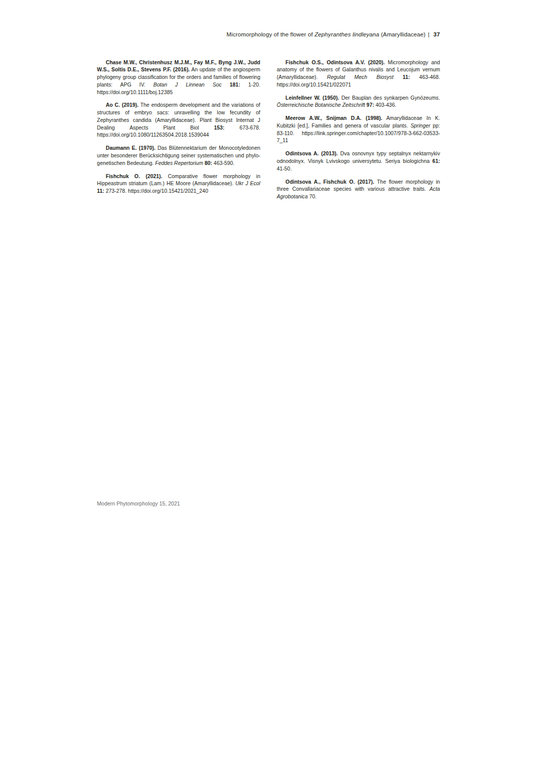Micromorphology of the flower of Zephyranthes lindleyana (Amaryllidaceae)|37
Chase M.W., Christenhusz M.J.M., Fay M.F., Byng J.W., Judd W.S., Soltis D.E., Stevens P.F. (2016). An update of the angiosperm phylogeny group classification for the orders and families of flowering plants: APG IV. Botan J Linnean Soc 181: 1-20. https://doi.org/10.1111/boj.12385
Ao C. (2019). The endosperm development and the variations of structures of embryo sacs: unravelling the low fecundity of Zephyranthes candida (Amaryllidaceae). Plant Biosyst Internat J Dealing Aspects Plant Biol 153: 673-678. https://doi.org/10.1080/11263504.2018.1539044
Daumann E. (1970). Das Blütennektarium der Monocotyledonen unter besonderer Berücksichtigung seiner systematischen und phylogenetischen Bedeutung. Feddes Repertorium 80: 463-590.
Fishchuk O. (2021). Comparative flower morphology in Hippeastrum striatum (Lam.) HE Moore (Amaryllidaceae). Ukr J Ecol 11: 273-278. https://doi.org/10.15421/2021_240
Fishchuk O.S., Odintsova A.V. (2020). Micromorphology and anatomy of the flowers of Galanthus nivalis and Leucojum vernum (Amaryllidaceae). Regulat Mech Biosyst 11: 463-468. https://doi.org/10.15421/022071
Leinfellner W. (1950). Der Bauplan des synkarpen Gynözeums. Österreichische Botanische Zeitschrift 97: 403-436.
Meerow A.W., Snijman D.A. (1998). Amaryllidaceae In K. Kubitzki [ed.], Families and genera of vascular plants. Springer pp: 83-110. https://link.springer.com/chapter/10.1007/978-3-662-03533-7_11
Odintsova A. (2013). Dva osnovnyx typy septalnyx nektarnykiv odnodolnyx. Visnyk Lvivskogo universytetu. Seriya biologichna 61: 41-50.
Odintsova A., Fishchuk O. (2017). The flower morphology in three Convallariaceae species with various attractive traits. Acta Agrobotanica 70.
Modern Phytomorphology 15, 2021